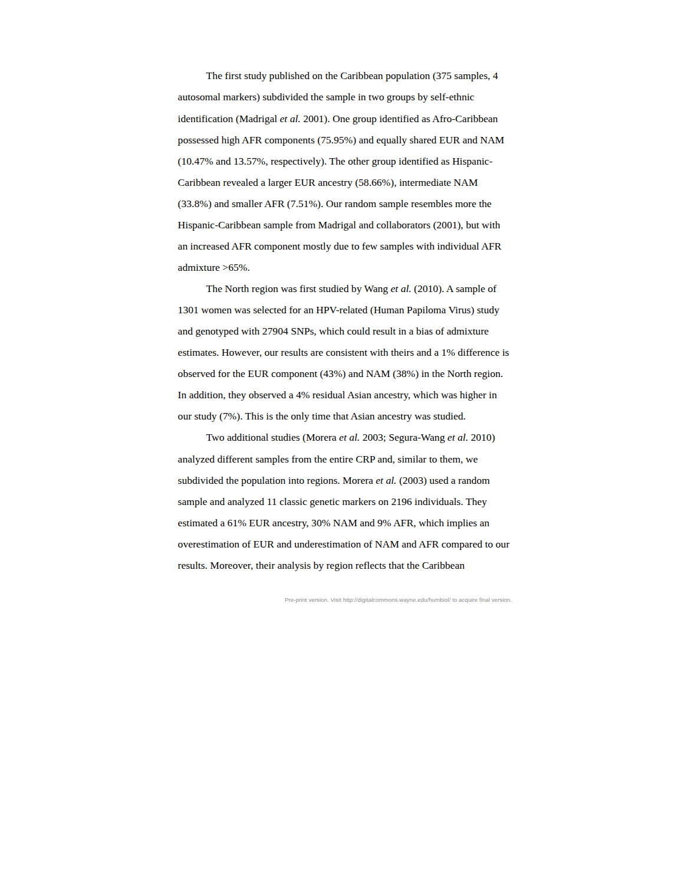The first study published on the Caribbean population (375 samples, 4 autosomal markers) subdivided the sample in two groups by self-ethnic identification (Madrigal et al. 2001). One group identified as Afro-Caribbean possessed high AFR components (75.95%) and equally shared EUR and NAM (10.47% and 13.57%, respectively). The other group identified as Hispanic-Caribbean revealed a larger EUR ancestry (58.66%), intermediate NAM (33.8%) and smaller AFR (7.51%). Our random sample resembles more the Hispanic-Caribbean sample from Madrigal and collaborators (2001), but with an increased AFR component mostly due to few samples with individual AFR admixture >65%.
The North region was first studied by Wang et al. (2010). A sample of 1301 women was selected for an HPV-related (Human Papiloma Virus) study and genotyped with 27904 SNPs, which could result in a bias of admixture estimates. However, our results are consistent with theirs and a 1% difference is observed for the EUR component (43%) and NAM (38%) in the North region. In addition, they observed a 4% residual Asian ancestry, which was higher in our study (7%). This is the only time that Asian ancestry was studied.
Two additional studies (Morera et al. 2003; Segura-Wang et al. 2010) analyzed different samples from the entire CRP and, similar to them, we subdivided the population into regions. Morera et al. (2003) used a random sample and analyzed 11 classic genetic markers on 2196 individuals. They estimated a 61% EUR ancestry, 30% NAM and 9% AFR, which implies an overestimation of EUR and underestimation of NAM and AFR compared to our results. Moreover, their analysis by region reflects that the Caribbean
Pre-print version. Visit http://digitalcommons.wayne.edu/humbiol/ to acquire final version.